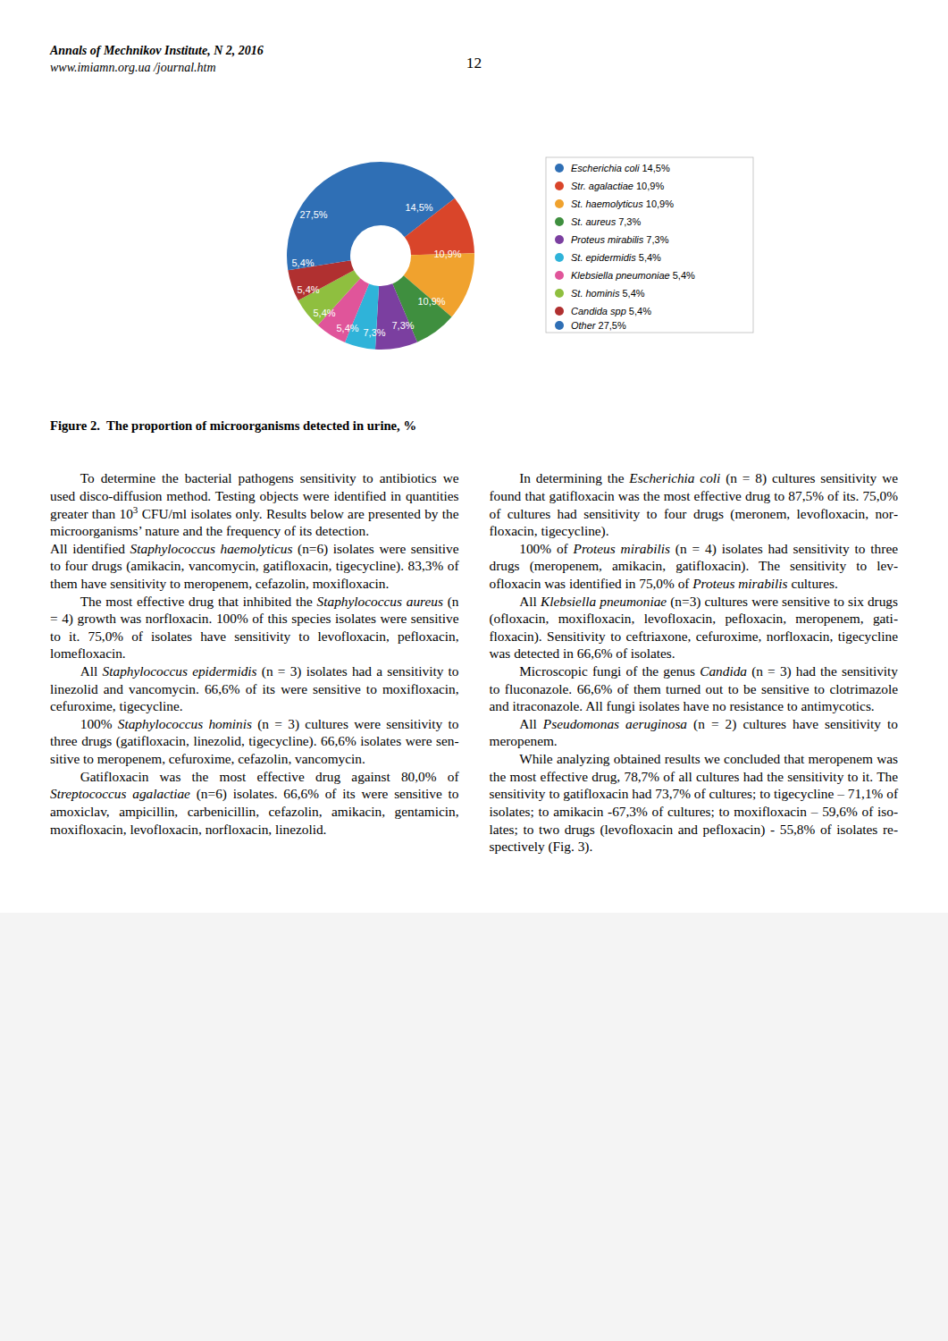Annals of Mechnikov Institute, N 2, 2016
www.imiamn.org.ua /journal.htm
12
14,5% 10,9% 10,9% 7,3% 7,3% 5,4% 5,4% 5,4% 5,4% 27,5% Escherichia coli 14,5% Str. agalactiae 10,9% St. haemolyticus 10,9% St. aureus 7,3% Proteus mirabilis 7,3% St. epidermidis 5,4% Klebsiella pneumoniae 5,4% St. hominis 5,4% Candida spp 5,4% Other 27,5%
Figure 2. The proportion of microorganisms detected in urine, %
To determine the bacterial pathogens sensitivity to antibiotics we used disco-diffusion method. Testing objects were identified in quantities greater than 103 CFU/ml isolates only. Results below are presented by the microorganisms’ nature and the frequency of its detection.
All identified Staphylococcus haemolyticus (n=6) isolates were sensitive to four drugs (amikacin, vancomycin, gatifloxacin, tigecycline). 83,3% of them have sensitivity to meropenem, cefazolin, moxifloxacin.
The most effective drug that inhibited the Staphylococcus aureus (n = 4) growth was norfloxacin. 100% of this species isolates were sensitive to it. 75,0% of isolates have sensitivity to levofloxacin, pefloxacin, lomefloxacin.
All Staphylococcus epidermidis (n = 3) isolates had a sensitivity to linezolid and vancomycin. 66,6% of its were sensitive to moxifloxacin, cefuroxime, tigecycline.
100% Staphylococcus hominis (n = 3) cultures were sensitivity to three drugs (gatifloxacin, linezolid, tigecycline). 66,6% isolates were sensitive to meropenem, cefuroxime, cefazolin, vancomycin.
Gatifloxacin was the most effective drug against 80,0% of Streptococcus agalactiae (n=6) isolates. 66,6% of its were sensitive to amoxiclav, ampicillin, carbenicillin, cefazolin, amikacin, gentamicin, moxifloxacin, levofloxacin, norfloxacin, linezolid.
In determining the Escherichia coli (n = 8) cultures sensitivity we found that gatifloxacin was the most effective drug to 87,5% of its. 75,0% of cultures had sensitivity to four drugs (meronem, levofloxacin, norfloxacin, tigecycline).
100% of Proteus mirabilis (n = 4) isolates had sensitivity to three drugs (meropenem, amikacin, gatifloxacin). The sensitivity to levofloxacin was identified in 75,0% of Proteus mirabilis cultures.
All Klebsiella pneumoniae (n=3) cultures were sensitive to six drugs (ofloxacin, moxifloxacin, levofloxacin, pefloxacin, meropenem, gatifloxacin). Sensitivity to ceftriaxone, cefuroxime, norfloxacin, tigecycline was detected in 66,6% of isolates.
Microscopic fungi of the genus Candida (n = 3) had the sensitivity to fluconazole. 66,6% of them turned out to be sensitive to clotrimazole and itraconazole. All fungi isolates have no resistance to antimycotics.
All Pseudomonas aeruginosa (n = 2) cultures have sensitivity to meropenem.
While analyzing obtained results we concluded that meropenem was the most effective drug, 78,7% of all cultures had the sensitivity to it. The sensitivity to gatifloxacin had 73,7% of cultures; to tigecycline – 71,1% of isolates; to amikacin -67,3% of cultures; to moxifloxacin – 59,6% of isolates; to two drugs (levofloxacin and pefloxacin) - 55,8% of isolates respectively (Fig. 3).